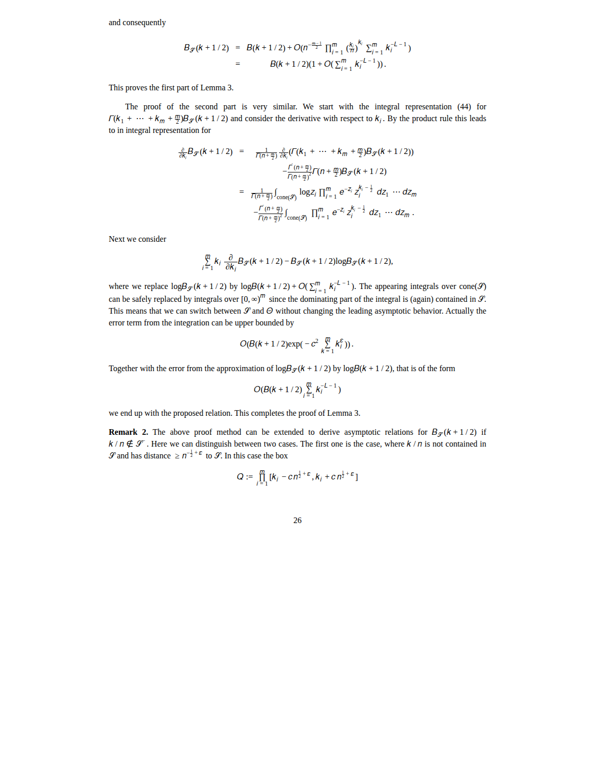and consequently
B𝒮 (k+1/2) = B(k+1/2) + O ( n−m−12 ∏i=1m (kin) ki ∑i=1m ki−L−1 ) = B(k+1/2) ( 1+ O ( ∑i=1m ki−L−1 ) ) .
This proves the first part of Lemma 3.
The proof of the second part is very similar. We start with the integral representation (44) for Γ(k1+⋯+km+m2)B𝒮(k+1/2) and consider the derivative with respect to ki. By the product rule this leads to in integral representation for
∂∂ki B𝒮(k+1/2) = 1Γ(n+m2) ∂∂ki ( Γ(k1+⋯+km+m2) B𝒮(k+1/2) ) − Γ′(n+m2) Γ(n+m2)2 Γ(n+m2) B𝒮(k+1/2) = 1Γ(n+m2) ∫cone(𝒮) log⁡zi ∏i=1m e−zi ziki−12 dz1⋯dzm − Γ′(n+m2) Γ(n+m2)2 ∫cone(𝒮) ∏i=1m e−zi ziki−12 dz1⋯dzm.
Next we consider
∑i=1m ki ∂∂ki B𝒮(k+1/2) − B𝒮(k+1/2) log⁡ B𝒮(k+1/2),
where we replace log⁡B𝒮(k+1/2) by log⁡B(k+1/2)+O(∑i=1mki−L−1). The appearing integrals over cone(𝒮) can be safely replaced by integrals over [0,∞)m since the dominating part of the integral is (again) contained in 𝒮. This means that we can switch between 𝒮 and Θ without changing the leading asymptotic behavior. Actually the error term from the integration can be upper bounded by
O ( B(k+1/2) exp ( −c2 ∑k=1m kiε ) ) .
Together with the error from the approximation of log⁡B𝒮(k+1/2) by log⁡B(k+1/2), that is of the form
O ( B(k+1/2) ∑i=1m ki−L−1 )
we end up with the proposed relation. This completes the proof of Lemma 3.
Remark 2. The above proof method can be extended to derive asymptotic relations for B𝒮(k+1/2) if k/n∉𝒮−. Here we can distinguish between two cases. The first one is the case, where k/n is not contained in 𝒮 and has distance ≥n−12+ε to 𝒮. In this case the box
Q:= ∏i=1m [ ki−cn12+ε , ki+cn12+ε ]
26